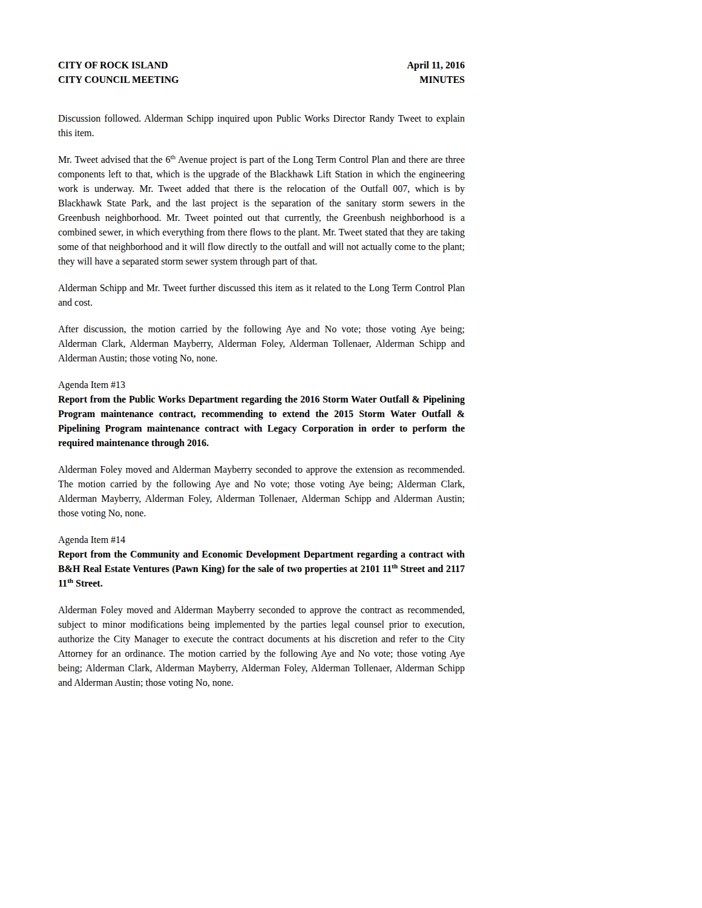CITY OF ROCK ISLAND
CITY COUNCIL MEETING
April 11, 2016
MINUTES
Discussion followed. Alderman Schipp inquired upon Public Works Director Randy Tweet to explain this item.
Mr. Tweet advised that the 6th Avenue project is part of the Long Term Control Plan and there are three components left to that, which is the upgrade of the Blackhawk Lift Station in which the engineering work is underway. Mr. Tweet added that there is the relocation of the Outfall 007, which is by Blackhawk State Park, and the last project is the separation of the sanitary storm sewers in the Greenbush neighborhood. Mr. Tweet pointed out that currently, the Greenbush neighborhood is a combined sewer, in which everything from there flows to the plant. Mr. Tweet stated that they are taking some of that neighborhood and it will flow directly to the outfall and will not actually come to the plant; they will have a separated storm sewer system through part of that.
Alderman Schipp and Mr. Tweet further discussed this item as it related to the Long Term Control Plan and cost.
After discussion, the motion carried by the following Aye and No vote; those voting Aye being; Alderman Clark, Alderman Mayberry, Alderman Foley, Alderman Tollenaer, Alderman Schipp and Alderman Austin; those voting No, none.
Agenda Item #13
Report from the Public Works Department regarding the 2016 Storm Water Outfall & Pipelining Program maintenance contract, recommending to extend the 2015 Storm Water Outfall & Pipelining Program maintenance contract with Legacy Corporation in order to perform the required maintenance through 2016.
Alderman Foley moved and Alderman Mayberry seconded to approve the extension as recommended. The motion carried by the following Aye and No vote; those voting Aye being; Alderman Clark, Alderman Mayberry, Alderman Foley, Alderman Tollenaer, Alderman Schipp and Alderman Austin; those voting No, none.
Agenda Item #14
Report from the Community and Economic Development Department regarding a contract with B&H Real Estate Ventures (Pawn King) for the sale of two properties at 2101 11th Street and 2117 11th Street.
Alderman Foley moved and Alderman Mayberry seconded to approve the contract as recommended, subject to minor modifications being implemented by the parties legal counsel prior to execution, authorize the City Manager to execute the contract documents at his discretion and refer to the City Attorney for an ordinance. The motion carried by the following Aye and No vote; those voting Aye being; Alderman Clark, Alderman Mayberry, Alderman Foley, Alderman Tollenaer, Alderman Schipp and Alderman Austin; those voting No, none.